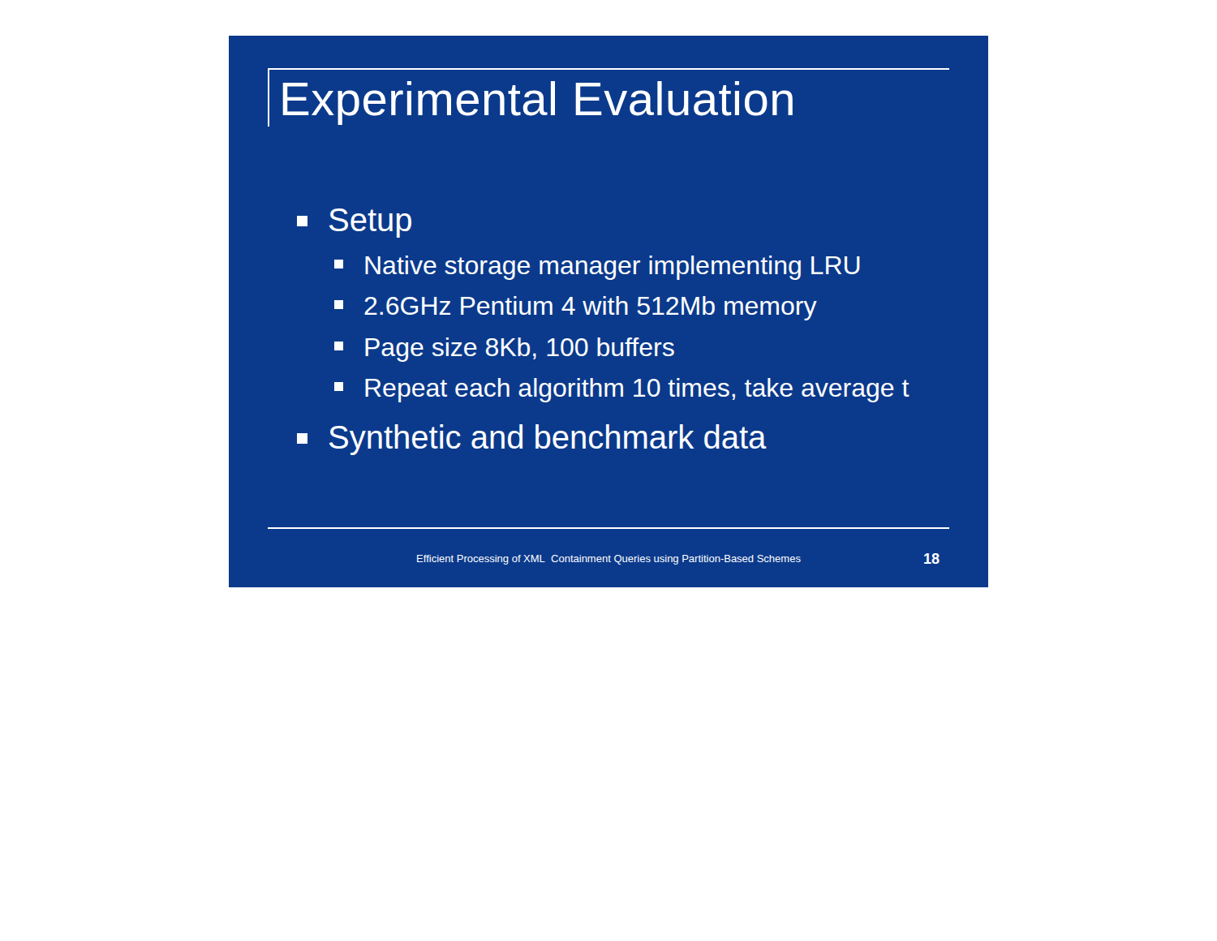Experimental Evaluation
Setup
Native storage manager implementing LRU
2.6GHz Pentium 4 with 512Mb memory
Page size 8Kb, 100 buffers
Repeat each algorithm 10 times, take average t
Synthetic and benchmark data
Efficient Processing of XML Containment Queries using Partition-Based Schemes
18